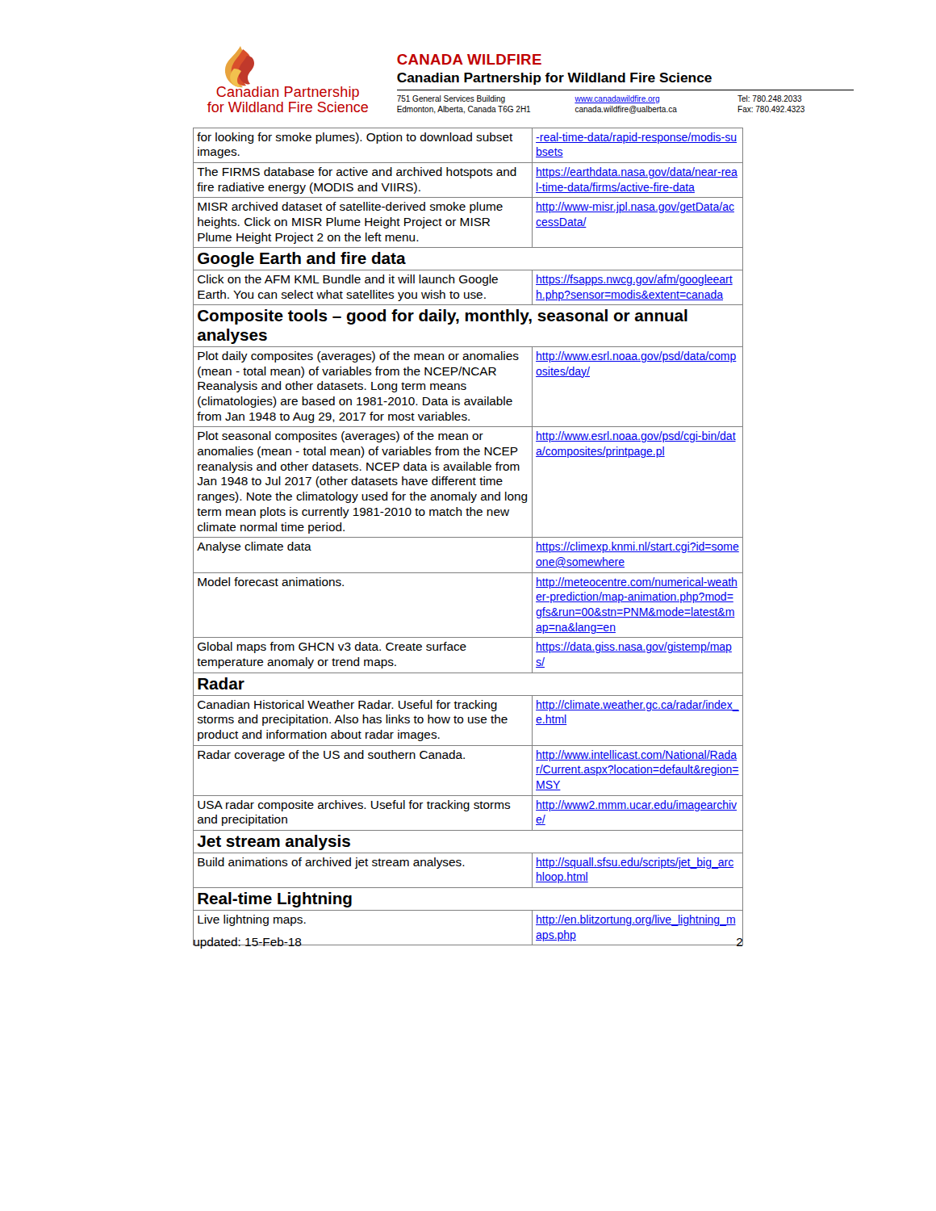Canadian Partnership
for Wildland Fire Science
CANADA WILDFIRE
Canadian Partnership for Wildland Fire Science
751 General Services Building
Edmonton, Alberta, Canada T6G 2H1
www.canadawildfire.org
canada.wildfire@ualberta.ca
Tel: 780.248.2033
Fax: 780.492.4323
| for looking for smoke plumes). Option to download subset images. | -real-time-data/rapid-response/modis-subsets |
| The FIRMS database for active and archived hotspots and fire radiative energy (MODIS and VIIRS). | https://earthdata.nasa.gov/data/near-real-time-data/firms/active-fire-data |
| MISR archived dataset of satellite-derived smoke plume heights. Click on MISR Plume Height Project or MISR Plume Height Project 2 on the left menu. | http://www-misr.jpl.nasa.gov/getData/accessData/ |
| Google Earth and fire data |
| Click on the AFM KML Bundle and it will launch Google Earth. You can select what satellites you wish to use. | https://fsapps.nwcg.gov/afm/googleearth.php?sensor=modis&extent=canada |
| Composite tools – good for daily, monthly, seasonal or annual analyses |
| Plot daily composites (averages) of the mean or anomalies (mean - total mean) of variables from the NCEP/NCAR Reanalysis and other datasets. Long term means (climatologies) are based on 1981-2010. Data is available from Jan 1948 to Aug 29, 2017 for most variables. | http://www.esrl.noaa.gov/psd/data/composites/day/ |
| Plot seasonal composites (averages) of the mean or anomalies (mean - total mean) of variables from the NCEP reanalysis and other datasets. NCEP data is available from Jan 1948 to Jul 2017 (other datasets have different time ranges). Note the climatology used for the anomaly and long term mean plots is currently 1981-2010 to match the new climate normal time period. | http://www.esrl.noaa.gov/psd/cgi-bin/data/composites/printpage.pl |
| Analyse climate data | https://climexp.knmi.nl/start.cgi?id=someone@somewhere |
| Model forecast animations. | http://meteocentre.com/numerical-weather-prediction/map-animation.php?mod=gfs&run=00&stn=PNM&mode=latest&map=na&lang=en |
| Global maps from GHCN v3 data. Create surface temperature anomaly or trend maps. | https://data.giss.nasa.gov/gistemp/maps/ |
| Radar |
| Canadian Historical Weather Radar. Useful for tracking storms and precipitation. Also has links to how to use the product and information about radar images. | http://climate.weather.gc.ca/radar/index_e.html |
| Radar coverage of the US and southern Canada. | http://www.intellicast.com/National/Radar/Current.aspx?location=default&region=MSY |
| USA radar composite archives. Useful for tracking storms and precipitation | http://www2.mmm.ucar.edu/imagearchive/ |
| Jet stream analysis |
| Build animations of archived jet stream analyses. | http://squall.sfsu.edu/scripts/jet_big_archloop.html |
| Real-time Lightning |
| Live lightning maps. | http://en.blitzortung.org/live_lightning_maps.php |
updated: 15-Feb-18
2